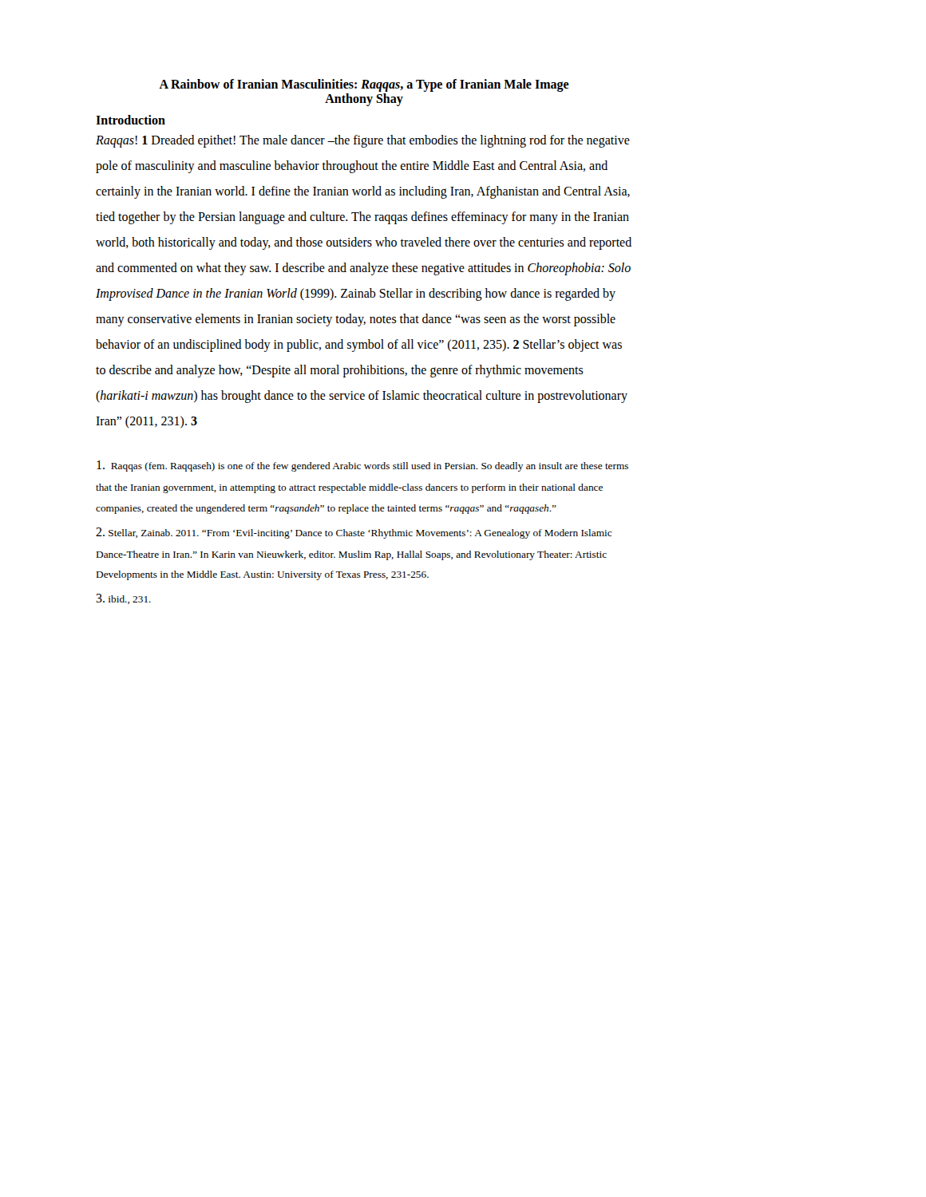A Rainbow of Iranian Masculinities: Raqqas, a Type of Iranian Male Image
Anthony Shay
Introduction
Raqqas! 1 Dreaded epithet! The male dancer –the figure that embodies the lightning rod for the negative pole of masculinity and masculine behavior throughout the entire Middle East and Central Asia, and certainly in the Iranian world. I define the Iranian world as including Iran, Afghanistan and Central Asia, tied together by the Persian language and culture. The raqqas defines effeminacy for many in the Iranian world, both historically and today, and those outsiders who traveled there over the centuries and reported and commented on what they saw. I describe and analyze these negative attitudes in Choreophobia: Solo Improvised Dance in the Iranian World (1999). Zainab Stellar in describing how dance is regarded by many conservative elements in Iranian society today, notes that dance “was seen as the worst possible behavior of an undisciplined body in public, and symbol of all vice” (2011, 235). 2 Stellar’s object was to describe and analyze how, “Despite all moral prohibitions, the genre of rhythmic movements (harikati-i mawzun) has brought dance to the service of Islamic theocratical culture in postrevolutionary Iran” (2011, 231). 3
1. Raqqas (fem. Raqqaseh) is one of the few gendered Arabic words still used in Persian. So deadly an insult are these terms that the Iranian government, in attempting to attract respectable middle-class dancers to perform in their national dance companies, created the ungendered term “raqsandeh” to replace the tainted terms “raqqas” and “raqqaseh.”
2. Stellar, Zainab. 2011. “From ‘Evil-inciting’ Dance to Chaste ‘Rhythmic Movements’: A Genealogy of Modern Islamic Dance-Theatre in Iran.” In Karin van Nieuwkerk, editor. Muslim Rap, Hallal Soaps, and Revolutionary Theater: Artistic Developments in the Middle East. Austin: University of Texas Press, 231-256.
3. ibid., 231.